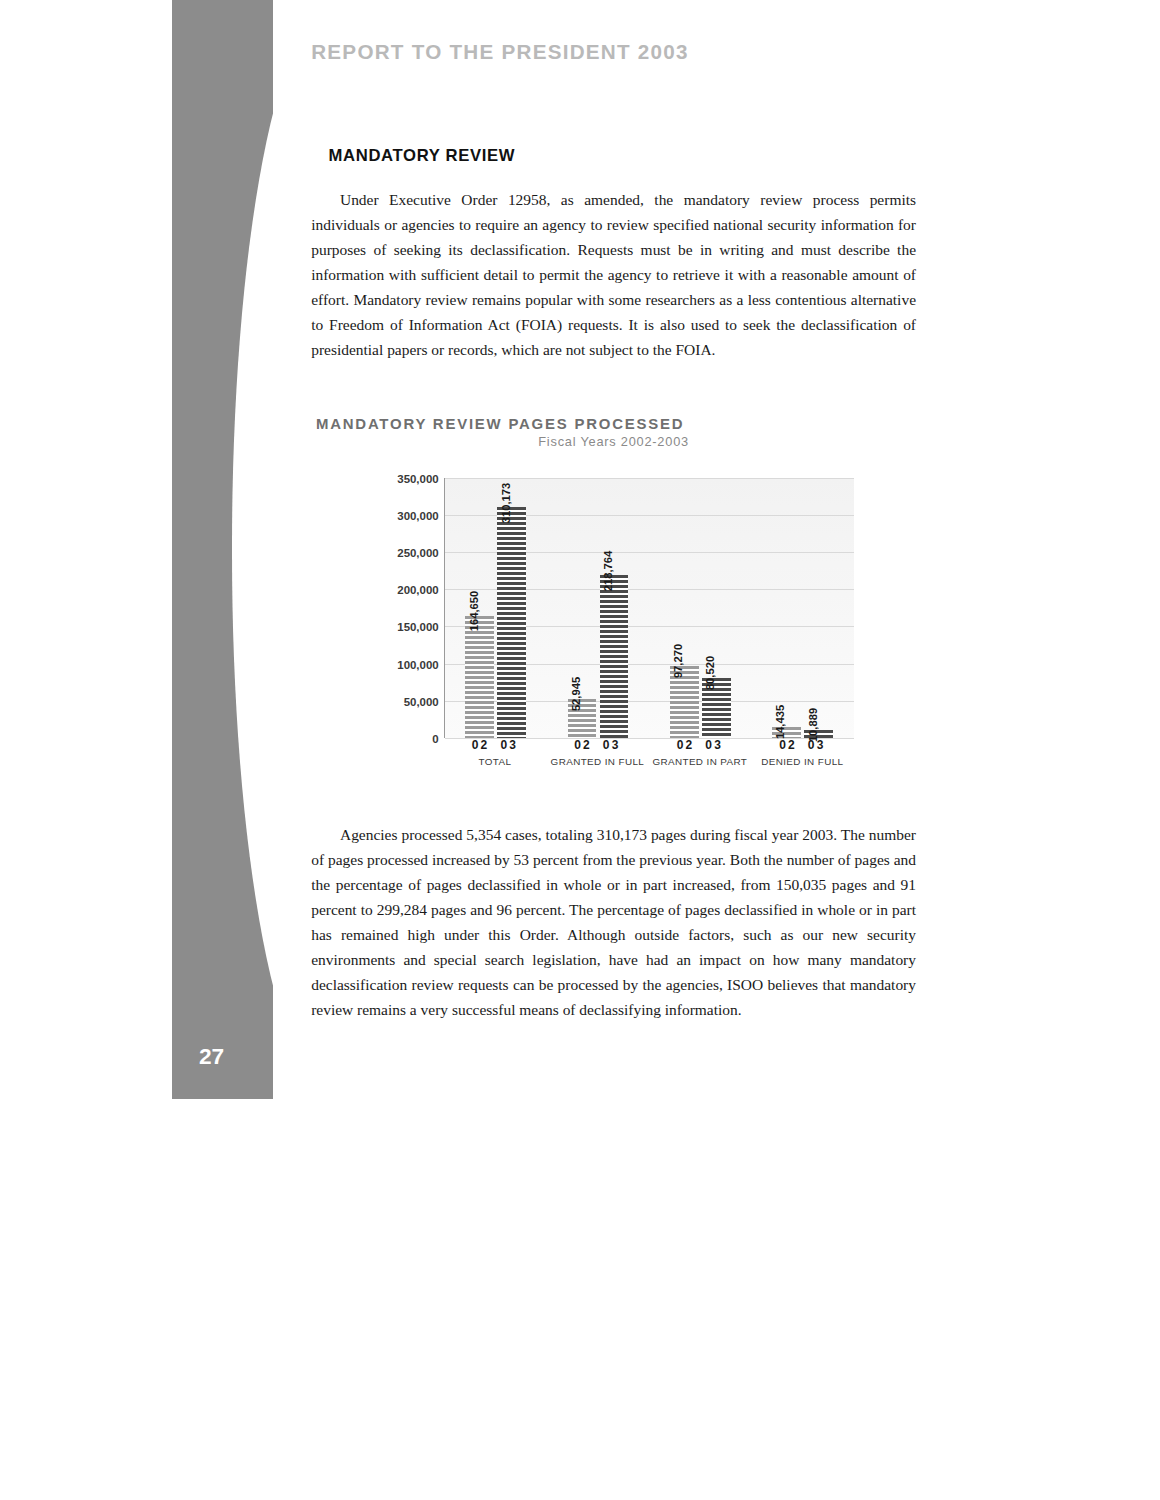Report to the President 2003
Mandatory Review
Under Executive Order 12958, as amended, the mandatory review process permits individuals or agencies to require an agency to review specified national security information for purposes of seeking its declassification. Requests must be in writing and must describe the information with sufficient detail to permit the agency to retrieve it with a reasonable amount of effort. Mandatory review remains popular with some researchers as a less contentious alternative to Freedom of Information Act (FOIA) requests. It is also used to seek the declassification of presidential papers or records, which are not subject to the FOIA.
MANDATORY REVIEW PAGES PROCESSED
Fiscal Years 2002-2003
350,000
300,000
250,000
200,000
150,000
100,000
50,000
0
164,650
310,173
52,945
218,764
97,270
80,520
14,435
10,889
02 03
TOTAL
02 03
GRANTED IN FULL
02 03
GRANTED IN PART
02 03
DENIED IN FULL
Agencies processed 5,354 cases, totaling 310,173 pages during fiscal year 2003. The number of pages processed increased by 53 percent from the previous year. Both the number of pages and the percentage of pages declassified in whole or in part increased, from 150,035 pages and 91 percent to 299,284 pages and 96 percent. The percentage of pages declassified in whole or in part has remained high under this Order. Although outside factors, such as our new security environments and special search legislation, have had an impact on how many mandatory declassification review requests can be processed by the agencies, ISOO believes that mandatory review remains a very successful means of declassifying information.
27